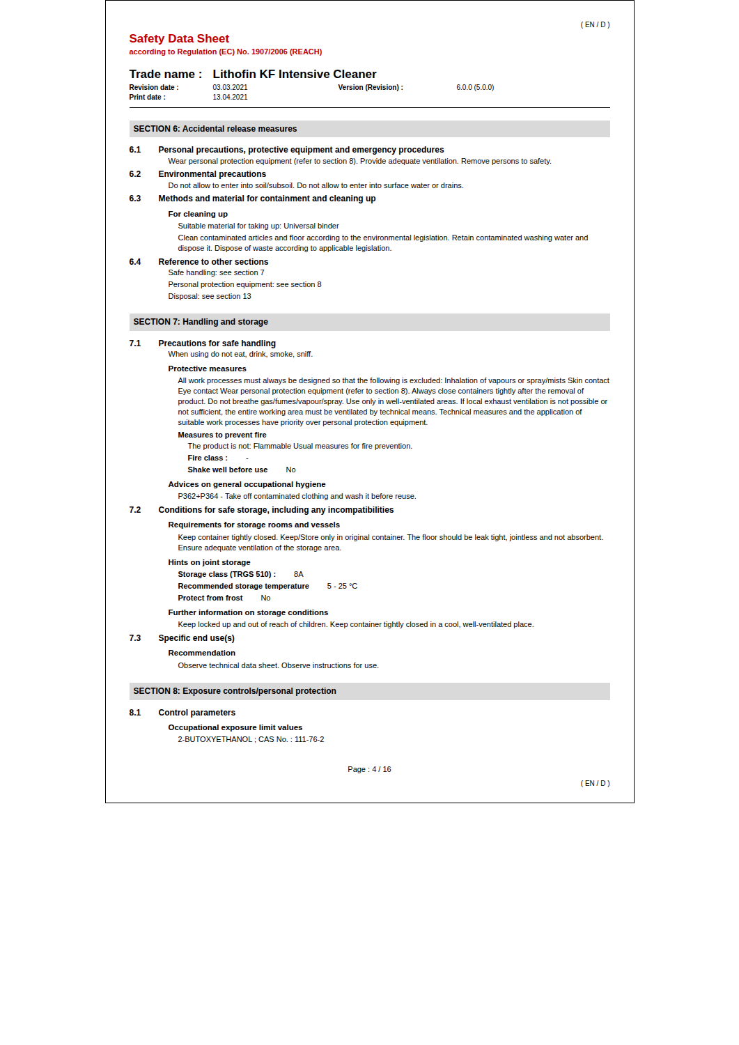( EN / D )
Safety Data Sheet
according to Regulation (EC) No. 1907/2006 (REACH)
| Trade name : | Lithofin KF Intensive Cleaner |
| Revision date : | 03.03.2021 | Version (Revision) : | 6.0.0 (5.0.0) |
| Print date : | 13.04.2021 | | |
SECTION 6: Accidental release measures
6.1
Personal precautions, protective equipment and emergency procedures
Wear personal protection equipment (refer to section 8). Provide adequate ventilation. Remove persons to safety.
6.2
Environmental precautions
Do not allow to enter into soil/subsoil. Do not allow to enter into surface water or drains.
6.3
Methods and material for containment and cleaning up
For cleaning up
Suitable material for taking up: Universal binder
Clean contaminated articles and floor according to the environmental legislation. Retain contaminated washing water and dispose it. Dispose of waste according to applicable legislation.
6.4
Reference to other sections
Safe handling: see section 7
Personal protection equipment: see section 8
Disposal: see section 13
SECTION 7: Handling and storage
7.1
Precautions for safe handling
When using do not eat, drink, smoke, sniff.
Protective measures
All work processes must always be designed so that the following is excluded: Inhalation of vapours or spray/mists Skin contact Eye contact Wear personal protection equipment (refer to section 8). Always close containers tightly after the removal of product. Do not breathe gas/fumes/vapour/spray. Use only in well-ventilated areas. If local exhaust ventilation is not possible or not sufficient, the entire working area must be ventilated by technical means. Technical measures and the application of suitable work processes have priority over personal protection equipment.
Measures to prevent fire
The product is not: Flammable Usual measures for fire prevention.
Fire class : -
Shake well before use No
Advices on general occupational hygiene
P362+P364 - Take off contaminated clothing and wash it before reuse.
7.2
Conditions for safe storage, including any incompatibilities
Requirements for storage rooms and vessels
Keep container tightly closed. Keep/Store only in original container. The floor should be leak tight, jointless and not absorbent. Ensure adequate ventilation of the storage area.
Hints on joint storage
Storage class (TRGS 510) : 8A
Recommended storage temperature 5 - 25 °C
Protect from frost No
Further information on storage conditions
Keep locked up and out of reach of children. Keep container tightly closed in a cool, well-ventilated place.
7.3
Specific end use(s)
Recommendation
Observe technical data sheet. Observe instructions for use.
SECTION 8: Exposure controls/personal protection
8.1
Control parameters
Occupational exposure limit values
2-BUTOXYETHANOL ; CAS No. : 111-76-2
Page : 4 / 16
( EN / D )